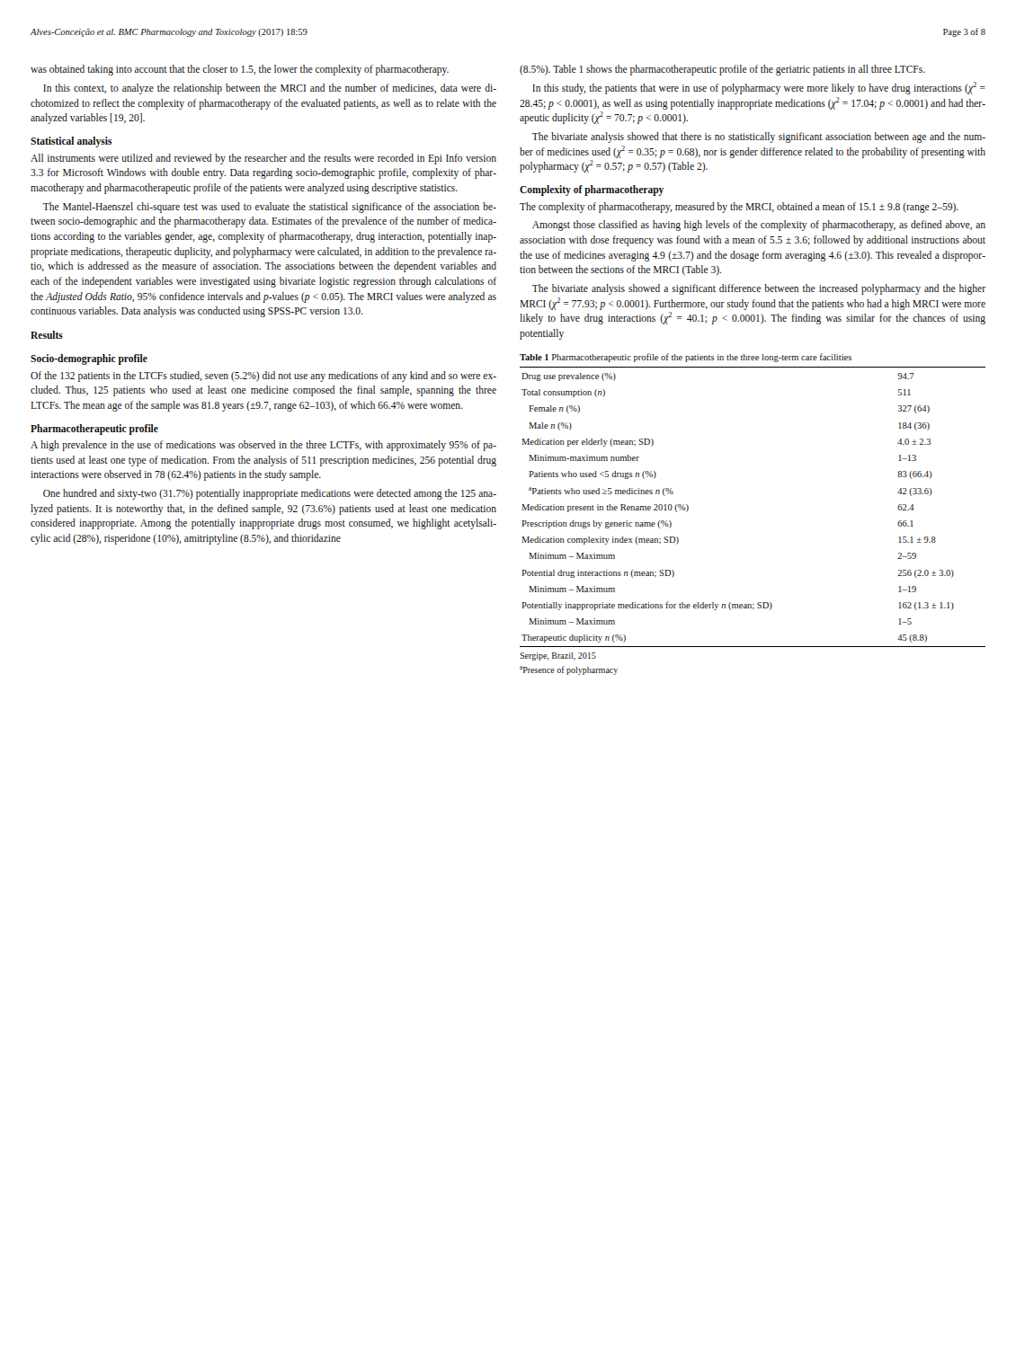Alves-Conceição et al. BMC Pharmacology and Toxicology (2017) 18:59
Page 3 of 8
was obtained taking into account that the closer to 1.5, the lower the complexity of pharmacotherapy.
In this context, to analyze the relationship between the MRCI and the number of medicines, data were dichotomized to reflect the complexity of pharmacotherapy of the evaluated patients, as well as to relate with the analyzed variables [19, 20].
Statistical analysis
All instruments were utilized and reviewed by the researcher and the results were recorded in Epi Info version 3.3 for Microsoft Windows with double entry. Data regarding socio-demographic profile, complexity of pharmacotherapy and pharmacotherapeutic profile of the patients were analyzed using descriptive statistics.
The Mantel-Haenszel chi-square test was used to evaluate the statistical significance of the association between socio-demographic and the pharmacotherapy data. Estimates of the prevalence of the number of medications according to the variables gender, age, complexity of pharmacotherapy, drug interaction, potentially inappropriate medications, therapeutic duplicity, and polypharmacy were calculated, in addition to the prevalence ratio, which is addressed as the measure of association. The associations between the dependent variables and each of the independent variables were investigated using bivariate logistic regression through calculations of the Adjusted Odds Ratio, 95% confidence intervals and p-values (p < 0.05). The MRCI values were analyzed as continuous variables. Data analysis was conducted using SPSS-PC version 13.0.
Results
Socio-demographic profile
Of the 132 patients in the LTCFs studied, seven (5.2%) did not use any medications of any kind and so were excluded. Thus, 125 patients who used at least one medicine composed the final sample, spanning the three LTCFs. The mean age of the sample was 81.8 years (±9.7, range 62–103), of which 66.4% were women.
Pharmacotherapeutic profile
A high prevalence in the use of medications was observed in the three LCTFs, with approximately 95% of patients used at least one type of medication. From the analysis of 511 prescription medicines, 256 potential drug interactions were observed in 78 (62.4%) patients in the study sample.
One hundred and sixty-two (31.7%) potentially inappropriate medications were detected among the 125 analyzed patients. It is noteworthy that, in the defined sample, 92 (73.6%) patients used at least one medication considered inappropriate. Among the potentially inappropriate drugs most consumed, we highlight acetylsalicylic acid (28%), risperidone (10%), amitriptyline (8.5%), and thioridazine
(8.5%). Table 1 shows the pharmacotherapeutic profile of the geriatric patients in all three LTCFs.
In this study, the patients that were in use of polypharmacy were more likely to have drug interactions (χ2 = 28.45; p < 0.0001), as well as using potentially inappropriate medications (χ2 = 17.04; p < 0.0001) and had therapeutic duplicity (χ2 = 70.7; p < 0.0001).
The bivariate analysis showed that there is no statistically significant association between age and the number of medicines used (χ2 = 0.35; p = 0.68), nor is gender difference related to the probability of presenting with polypharmacy (χ2 = 0.57; p = 0.57) (Table 2).
Complexity of pharmacotherapy
The complexity of pharmacotherapy, measured by the MRCI, obtained a mean of 15.1 ± 9.8 (range 2–59).
Amongst those classified as having high levels of the complexity of pharmacotherapy, as defined above, an association with dose frequency was found with a mean of 5.5 ± 3.6; followed by additional instructions about the use of medicines averaging 4.9 (±3.7) and the dosage form averaging 4.6 (±3.0). This revealed a disproportion between the sections of the MRCI (Table 3).
The bivariate analysis showed a significant difference between the increased polypharmacy and the higher MRCI (χ2 = 77.93; p < 0.0001). Furthermore, our study found that the patients who had a high MRCI were more likely to have drug interactions (χ2 = 40.1; p < 0.0001). The finding was similar for the chances of using potentially
Table 1 Pharmacotherapeutic profile of the patients in the three long-term care facilities
| Drug use prevalence (%) | 94.7 |
| Total consumption ( n ) | 511 |
| Female n (%) | 327 (64) |
| Male n (%) | 184 (36) |
| Medication per elderly (mean; SD) | 4.0 ± 2.3 |
| Minimum-maximum number | 1–13 |
| Patients who used <5 drugs n (%) | 83 (66.4) |
| a Patients who used ≥5 medicines n (% | 42 (33.6) |
| Medication present in the Rename 2010 (%) | 62.4 |
| Prescription drugs by generic name (%) | 66.1 |
| Medication complexity index (mean; SD) | 15.1 ± 9.8 |
| Minimum – Maximum | 2–59 |
| Potential drug interactions n (mean; SD) | 256 (2.0 ± 3.0) |
| Minimum – Maximum | 1–19 |
| Potentially inappropriate medications for the elderly n (mean; SD) | 162 (1.3 ± 1.1) |
| Minimum – Maximum | 1–5 |
| Therapeutic duplicity n (%) | 45 (8.8) |
Sergipe, Brazil, 2015
aPresence of polypharmacy